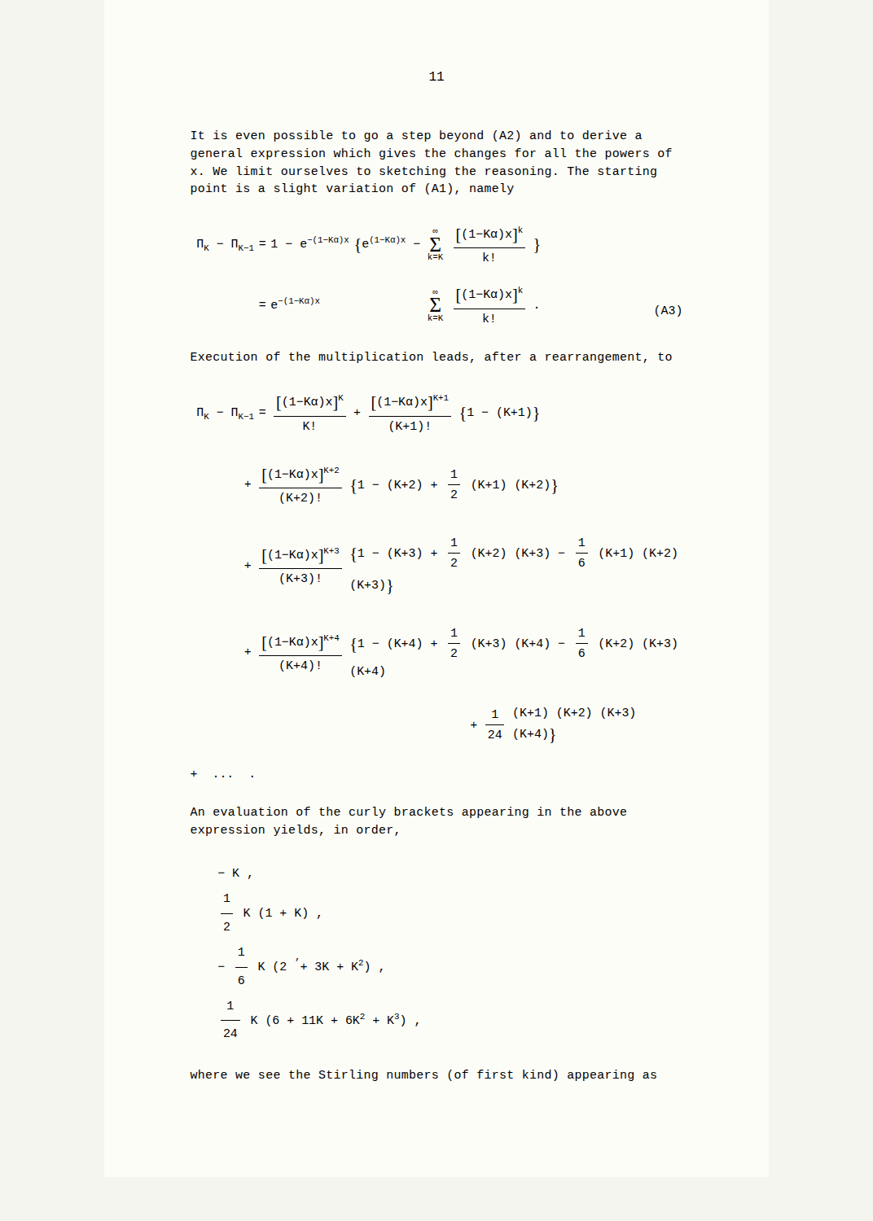11
It is even possible to go a step beyond (A2) and to derive a general expression which gives the changes for all the powers of x. We limit ourselves to sketching the reasoning. The starting point is a slight variation of (A1), namely
| Π K − Π K−1 | = | 1 − e −(1−Kα)x | { e (1−Kα)x − | ∞ Σ k=K | [ (1−Kα)x ] k k! | } |
| | = | e −(1−Kα)x | | ∞ Σ k=K | [ (1−Kα)x ] k k! | . |
(A3)
Execution of the multiplication leads, after a rearrangement, to
| Π K − Π K−1 | = | [ (1−Kα)x ] K K! | + | [ (1−Kα)x ] K+1 (K+1)! | { 1 − (K+1) } |
| | + | [ (1−Kα)x ] K+2 (K+2)! | { 1 − (K+2) + 1 2 (K+1) (K+2) } |
| | + | [ (1−Kα)x ] K+3 (K+3)! | { 1 − (K+3) + 1 2 (K+2) (K+3) − 1 6 (K+1) (K+2) (K+3) } |
| | + | [ (1−Kα)x ] K+4 (K+4)! | { 1 − (K+4) + 1 2 (K+3) (K+4) − 1 6 (K+2) (K+3) (K+4) |
| + | 1 24 | (K+1) (K+2) (K+3) (K+4) } |
+ ... .
An evaluation of the curly brackets appearing in the above expression yields, in order,
− K , 1 2 K (1 + K) , − 1 6 K (2 ’+ 3K + K2) , 1 24 K (6 + 11K + 6K2 + K3) ,
where we see the Stirling numbers (of first kind) appearing as